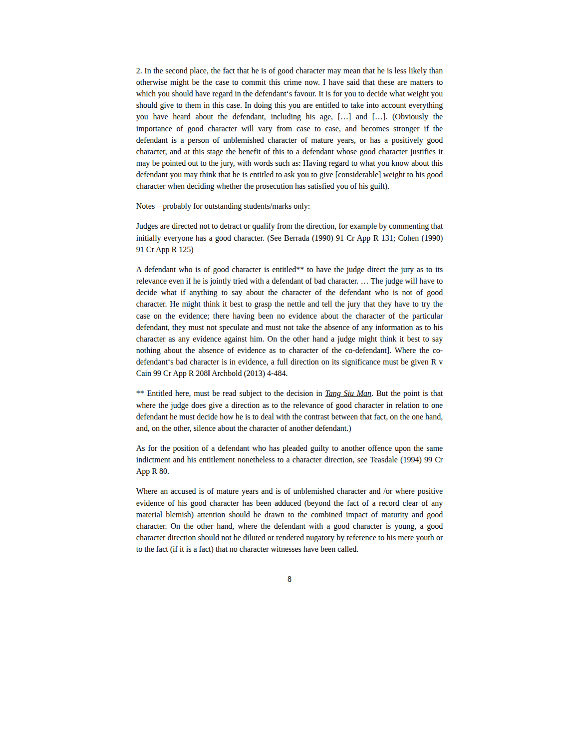2. In the second place, the fact that he is of good character may mean that he is less likely than otherwise might be the case to commit this crime now. I have said that these are matters to which you should have regard in the defendant‘s favour. It is for you to decide what weight you should give to them in this case. In doing this you are entitled to take into account everything you have heard about the defendant, including his age, […] and […]. (Obviously the importance of good character will vary from case to case, and becomes stronger if the defendant is a person of unblemished character of mature years, or has a positively good character, and at this stage the benefit of this to a defendant whose good character justifies it may be pointed out to the jury, with words such as: Having regard to what you know about this defendant you may think that he is entitled to ask you to give [considerable] weight to his good character when deciding whether the prosecution has satisfied you of his guilt).
Notes – probably for outstanding students/marks only:
Judges are directed not to detract or qualify from the direction, for example by commenting that initially everyone has a good character. (See Berrada (1990) 91 Cr App R 131; Cohen (1990) 91 Cr App R 125)
A defendant who is of good character is entitled** to have the judge direct the jury as to its relevance even if he is jointly tried with a defendant of bad character. … The judge will have to decide what if anything to say about the character of the defendant who is not of good character. He might think it best to grasp the nettle and tell the jury that they have to try the case on the evidence; there having been no evidence about the character of the particular defendant, they must not speculate and must not take the absence of any information as to his character as any evidence against him. On the other hand a judge might think it best to say nothing about the absence of evidence as to character of the co-defendant]. Where the co-defendant‘s bad character is in evidence, a full direction on its significance must be given R v Cain 99 Cr App R 208‖ Archbold (2013) 4-484.
** Entitled here, must be read subject to the decision in Tang Siu Man. But the point is that where the judge does give a direction as to the relevance of good character in relation to one defendant he must decide how he is to deal with the contrast between that fact, on the one hand, and, on the other, silence about the character of another defendant.)
As for the position of a defendant who has pleaded guilty to another offence upon the same indictment and his entitlement nonetheless to a character direction, see Teasdale (1994) 99 Cr App R 80.
Where an accused is of mature years and is of unblemished character and /or where positive evidence of his good character has been adduced (beyond the fact of a record clear of any material blemish) attention should be drawn to the combined impact of maturity and good character. On the other hand, where the defendant with a good character is young, a good character direction should not be diluted or rendered nugatory by reference to his mere youth or to the fact (if it is a fact) that no character witnesses have been called.
8